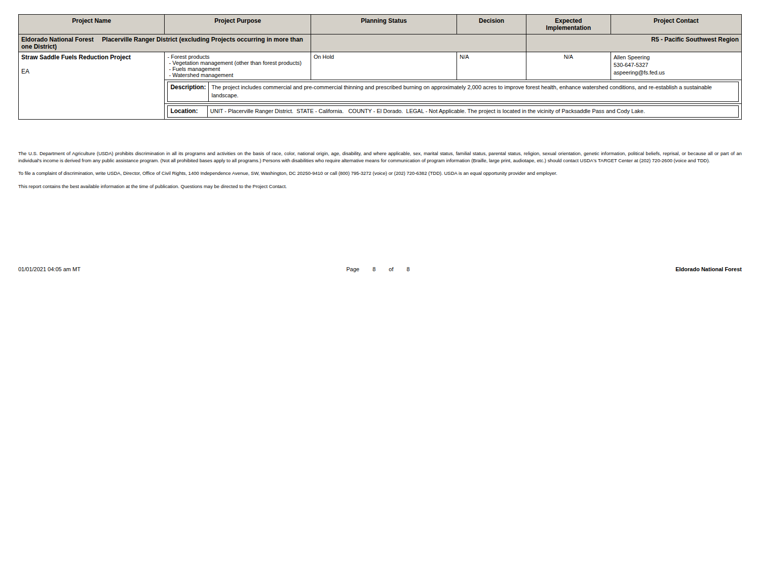| Project Name | Project Purpose | Planning Status | Decision | Expected Implementation | Project Contact |
| --- | --- | --- | --- | --- | --- |
| Eldorado National Forest Placerville Ranger District (excluding Projects occurring in more than one District) | | R5 - Pacific Southwest Region |
| Straw Saddle Fuels Reduction Project EA | - Forest products - Vegetation management (other than forest products) - Fuels management - Watershed management | On Hold | N/A | N/A | Allen Speering 530-647-5327 aspeering@fs.fed.us |
| / Description: / The project includes commercial and pre-commercial thinning and prescribed burning on approximately 2,000 acres to improve forest health, enhance watershed conditions, and re-establish a sustainable landscape. / |
| / Location: / UNIT - Placerville Ranger District. STATE - California. COUNTY - El Dorado. LEGAL - Not Applicable. The project is located in the vicinity of Packsaddle Pass and Cody Lake. / |
The U.S. Department of Agriculture (USDA) prohibits discrimination in all its programs and activities on the basis of race, color, national origin, age, disability, and where applicable, sex, marital status, familial status, parental status, religion, sexual orientation, genetic information, political beliefs, reprisal, or because all or part of an individual's income is derived from any public assistance program. (Not all prohibited bases apply to all programs.) Persons with disabilities who require alternative means for communication of program information (Braille, large print, audiotape, etc.) should contact USDA's TARGET Center at (202) 720-2600 (voice and TDD).
To file a complaint of discrimination, write USDA, Director, Office of Civil Rights, 1400 Independence Avenue, SW, Washington, DC 20250-9410 or call (800) 795-3272 (voice) or (202) 720-6382 (TDD). USDA is an equal opportunity provider and employer.
This report contains the best available information at the time of publication. Questions may be directed to the Project Contact.
01/01/2021 04:05 am MT
Page 8 of 8
Eldorado National Forest